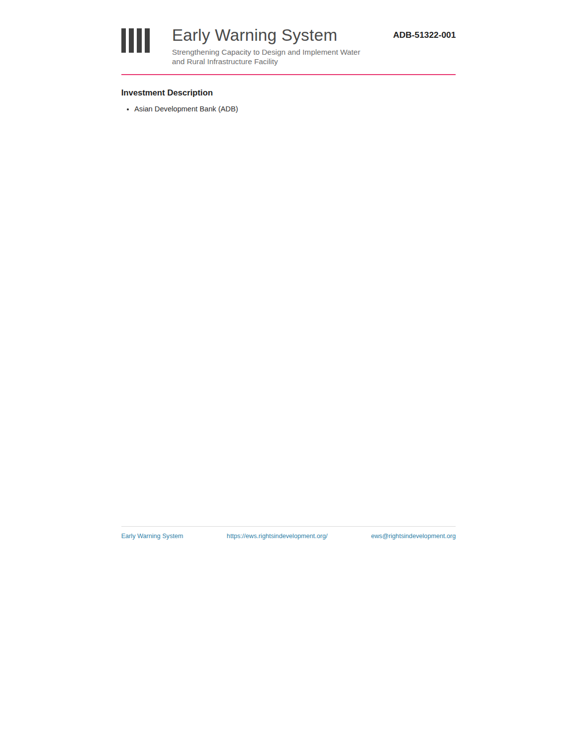Early Warning System
Strengthening Capacity to Design and Implement Water and Rural Infrastructure Facility
ADB-51322-001
Investment Description
Asian Development Bank (ADB)
Early Warning System
https://ews.rightsindevelopment.org/
ews@rightsindevelopment.org